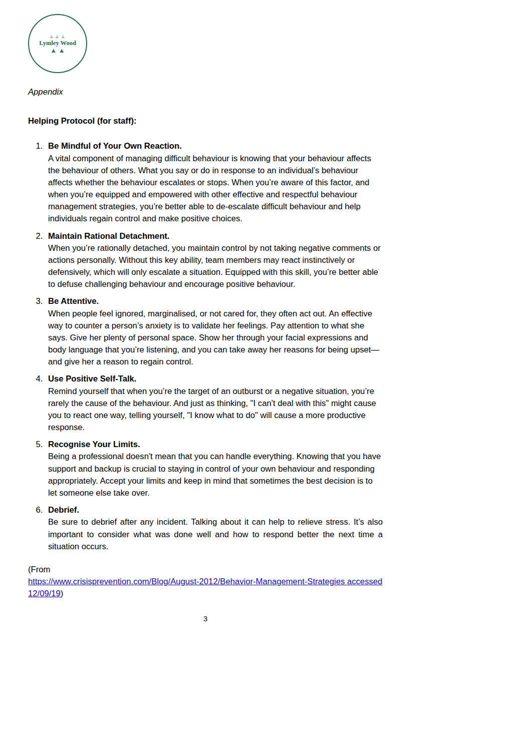▵ ▵ ▵
Lymley Wood
▲ ▲
Appendix
Helping Protocol (for staff):
Be Mindful of Your Own Reaction.
A vital component of managing difficult behaviour is knowing that your behaviour affects the behaviour of others. What you say or do in response to an individual’s behaviour affects whether the behaviour escalates or stops. When you’re aware of this factor, and when you’re equipped and empowered with other effective and respectful behaviour management strategies, you’re better able to de-escalate difficult behaviour and help individuals regain control and make positive choices.
Maintain Rational Detachment.
When you’re rationally detached, you maintain control by not taking negative comments or actions personally. Without this key ability, team members may react instinctively or defensively, which will only escalate a situation. Equipped with this skill, you’re better able to defuse challenging behaviour and encourage positive behaviour.
Be Attentive.
When people feel ignored, marginalised, or not cared for, they often act out. An effective way to counter a person’s anxiety is to validate her feelings. Pay attention to what she says. Give her plenty of personal space. Show her through your facial expressions and body language that you’re listening, and you can take away her reasons for being upset—and give her a reason to regain control.
Use Positive Self-Talk.
Remind yourself that when you’re the target of an outburst or a negative situation, you’re rarely the cause of the behaviour. And just as thinking, "I can't deal with this" might cause you to react one way, telling yourself, "I know what to do" will cause a more productive response.
Recognise Your Limits.
Being a professional doesn't mean that you can handle everything. Knowing that you have support and backup is crucial to staying in control of your own behaviour and responding appropriately. Accept your limits and keep in mind that sometimes the best decision is to let someone else take over.
Debrief.
Be sure to debrief after any incident. Talking about it can help to relieve stress. It’s also important to consider what was done well and how to respond better the next time a situation occurs.
(From
https://www.crisisprevention.com/Blog/August-2012/Behavior-Management-Strategies accessed 12/09/19)
3